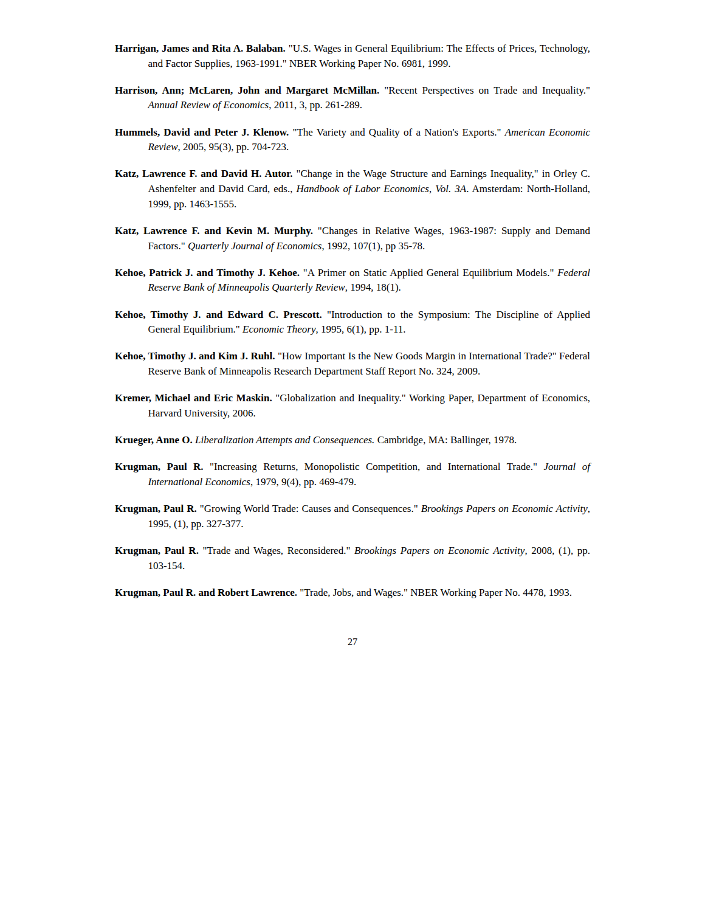Harrigan, James and Rita A. Balaban. "U.S. Wages in General Equilibrium: The Effects of Prices, Technology, and Factor Supplies, 1963-1991." NBER Working Paper No. 6981, 1999.
Harrison, Ann; McLaren, John and Margaret McMillan. "Recent Perspectives on Trade and Inequality." Annual Review of Economics, 2011, 3, pp. 261-289.
Hummels, David and Peter J. Klenow. "The Variety and Quality of a Nation's Exports." American Economic Review, 2005, 95(3), pp. 704-723.
Katz, Lawrence F. and David H. Autor. "Change in the Wage Structure and Earnings Inequality," in Orley C. Ashenfelter and David Card, eds., Handbook of Labor Economics, Vol. 3A. Amsterdam: North-Holland, 1999, pp. 1463-1555.
Katz, Lawrence F. and Kevin M. Murphy. "Changes in Relative Wages, 1963-1987: Supply and Demand Factors." Quarterly Journal of Economics, 1992, 107(1), pp 35-78.
Kehoe, Patrick J. and Timothy J. Kehoe. "A Primer on Static Applied General Equilibrium Models." Federal Reserve Bank of Minneapolis Quarterly Review, 1994, 18(1).
Kehoe, Timothy J. and Edward C. Prescott. "Introduction to the Symposium: The Discipline of Applied General Equilibrium." Economic Theory, 1995, 6(1), pp. 1-11.
Kehoe, Timothy J. and Kim J. Ruhl. "How Important Is the New Goods Margin in International Trade?" Federal Reserve Bank of Minneapolis Research Department Staff Report No. 324, 2009.
Kremer, Michael and Eric Maskin. "Globalization and Inequality." Working Paper, Department of Economics, Harvard University, 2006.
Krueger, Anne O. Liberalization Attempts and Consequences. Cambridge, MA: Ballinger, 1978.
Krugman, Paul R. "Increasing Returns, Monopolistic Competition, and International Trade." Journal of International Economics, 1979, 9(4), pp. 469-479.
Krugman, Paul R. "Growing World Trade: Causes and Consequences." Brookings Papers on Economic Activity, 1995, (1), pp. 327-377.
Krugman, Paul R. "Trade and Wages, Reconsidered." Brookings Papers on Economic Activity, 2008, (1), pp. 103-154.
Krugman, Paul R. and Robert Lawrence. "Trade, Jobs, and Wages." NBER Working Paper No. 4478, 1993.
27